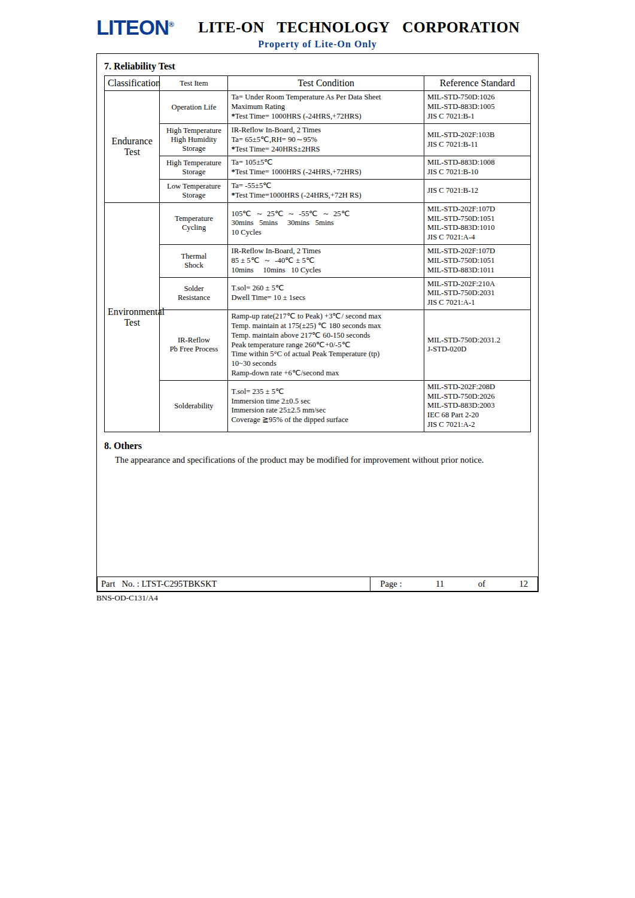LITEON®
LITE-ON TECHNOLOGY CORPORATION
Property of Lite-On Only
7. Reliability Test
| Classification | Test Item | Test Condition | Reference Standard |
| --- | --- | --- | --- |
| Endurance Test | Operation Life | Ta= Under Room Temperature As Per Data Sheet Maximum Rating * Test Time= 1000HRS (-24HRS,+72HRS) | MIL-STD-750D:1026 MIL-STD-883D:1005 JIS C 7021:B-1 |
| High Temperature High Humidity Storage | IR-Reflow In-Board, 2 Times Ta= 65±5℃,RH= 90～95% * Test Time= 240HRS±2HRS | MIL-STD-202F:103B JIS C 7021:B-11 |
| High Temperature Storage | Ta= 105±5℃ * Test Time= 1000HRS (-24HRS,+72HRS) | MIL-STD-883D:1008 JIS C 7021:B-10 |
| Low Temperature Storage | Ta= -55±5℃ * Test Time=1000HRS (-24HRS,+72H RS) | JIS C 7021:B-12 |
| Environmental Test | Temperature Cycling | 105℃ ～ 25℃ ～ -55℃ ～ 25℃ 30mins 5mins 30mins 5mins 10 Cycles | MIL-STD-202F:107D MIL-STD-750D:1051 MIL-STD-883D:1010 JIS C 7021:A-4 |
| Thermal Shock | IR-Reflow In-Board, 2 Times 85 ± 5℃ ～ -40℃ ± 5℃ 10mins 10mins 10 Cycles | MIL-STD-202F:107D MIL-STD-750D:1051 MIL-STD-883D:1011 |
| Solder Resistance | T.sol= 260 ± 5℃ Dwell Time= 10 ± 1secs | MIL-STD-202F:210A MIL-STD-750D:2031 JIS C 7021:A-1 |
| IR-Reflow Pb Free Process | Ramp-up rate(217℃ to Peak) +3℃/ second max Temp. maintain at 175(±25) ℃ 180 seconds max Temp. maintain above 217℃ 60-150 seconds Peak temperature range 260℃+0/-5℃ Time within 5°C of actual Peak Temperature (tp) 10~30 seconds Ramp-down rate +6℃/second max | MIL-STD-750D:2031.2 J-STD-020D |
| Solderability | T.sol= 235 ± 5℃ Immersion time 2±0.5 sec Immersion rate 25±2.5 mm/sec Coverage ≧95% of the dipped surface | MIL-STD-202F:208D MIL-STD-750D:2026 MIL-STD-883D:2003 IEC 68 Part 2-20 JIS C 7021:A-2 |
8. Others
The appearance and specifications of the product may be modified for improvement without prior notice.
| Part No. : LTST-C295TBKSKT | Page : 11 of 12 |
BNS-OD-C131/A4